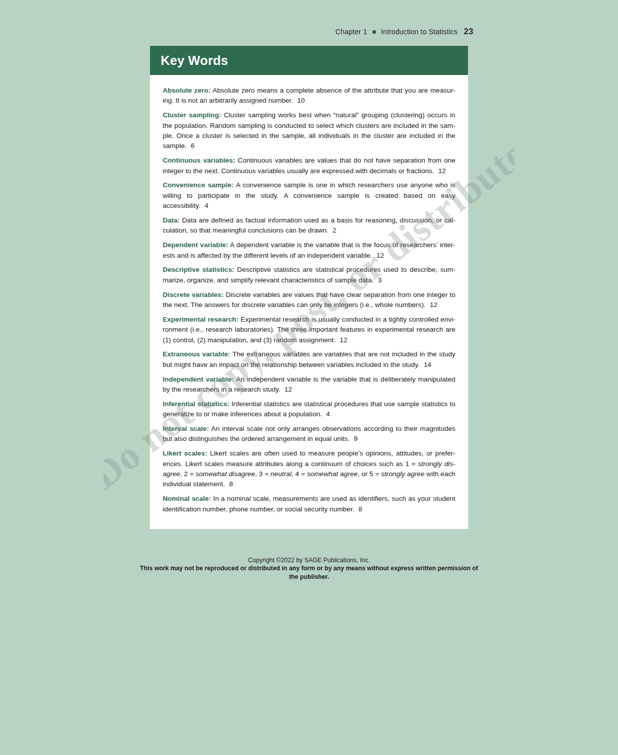Chapter 1 Introduction to Statistics 23
Key Words
Absolute zero: Absolute zero means a complete absence of the attribute that you are measuring. It is not an arbitrarily assigned number.10
Cluster sampling: Cluster sampling works best when “natural” grouping (clustering) occurs in the population. Random sampling is conducted to select which clusters are included in the sample. Once a cluster is selected in the sample, all individuals in the cluster are included in the sample.6
Continuous variables: Continuous variables are values that do not have separation from one integer to the next. Continuous variables usually are expressed with decimals or fractions.12
Convenience sample: A convenience sample is one in which researchers use anyone who is willing to participate in the study. A convenience sample is created based on easy accessibility.4
Data: Data are defined as factual information used as a basis for reasoning, discussion, or calculation, so that meaningful conclusions can be drawn.2
Dependent variable: A dependent variable is the variable that is the focus of researchers’ interests and is affected by the different levels of an independent variable.12
Descriptive statistics: Descriptive statistics are statistical procedures used to describe, summarize, organize, and simplify relevant characteristics of sample data.3
Discrete variables: Discrete variables are values that have clear separation from one integer to the next. The answers for discrete variables can only be integers (i.e., whole numbers).12
Experimental research: Experimental research is usually conducted in a tightly controlled environment (i.e., research laboratories). The three important features in experimental research are (1) control, (2) manipulation, and (3) random assignment.12
Extraneous variable: The extraneous variables are variables that are not included in the study but might have an impact on the relationship between variables included in the study.14
Independent variable: An independent variable is the variable that is deliberately manipulated by the researchers in a research study.12
Inferential statistics: Inferential statistics are statistical procedures that use sample statistics to generalize to or make inferences about a population.4
Interval scale: An interval scale not only arranges observations according to their magnitudes but also distinguishes the ordered arrangement in equal units.9
Likert scales: Likert scales are often used to measure people’s opinions, attitudes, or preferences. Likert scales measure attributes along a continuum of choices such as 1 = strongly disagree, 2 = somewhat disagree, 3 = neutral, 4 = somewhat agree, or 5 = strongly agree with each individual statement.8
Nominal scale: In a nominal scale, measurements are used as identifiers, such as your student identification number, phone number, or social security number.8
Do not copy, post, or distribute
Copyright ©2022 by SAGE Publications, Inc.
This work may not be reproduced or distributed in any form or by any means without express written permission of the publisher.